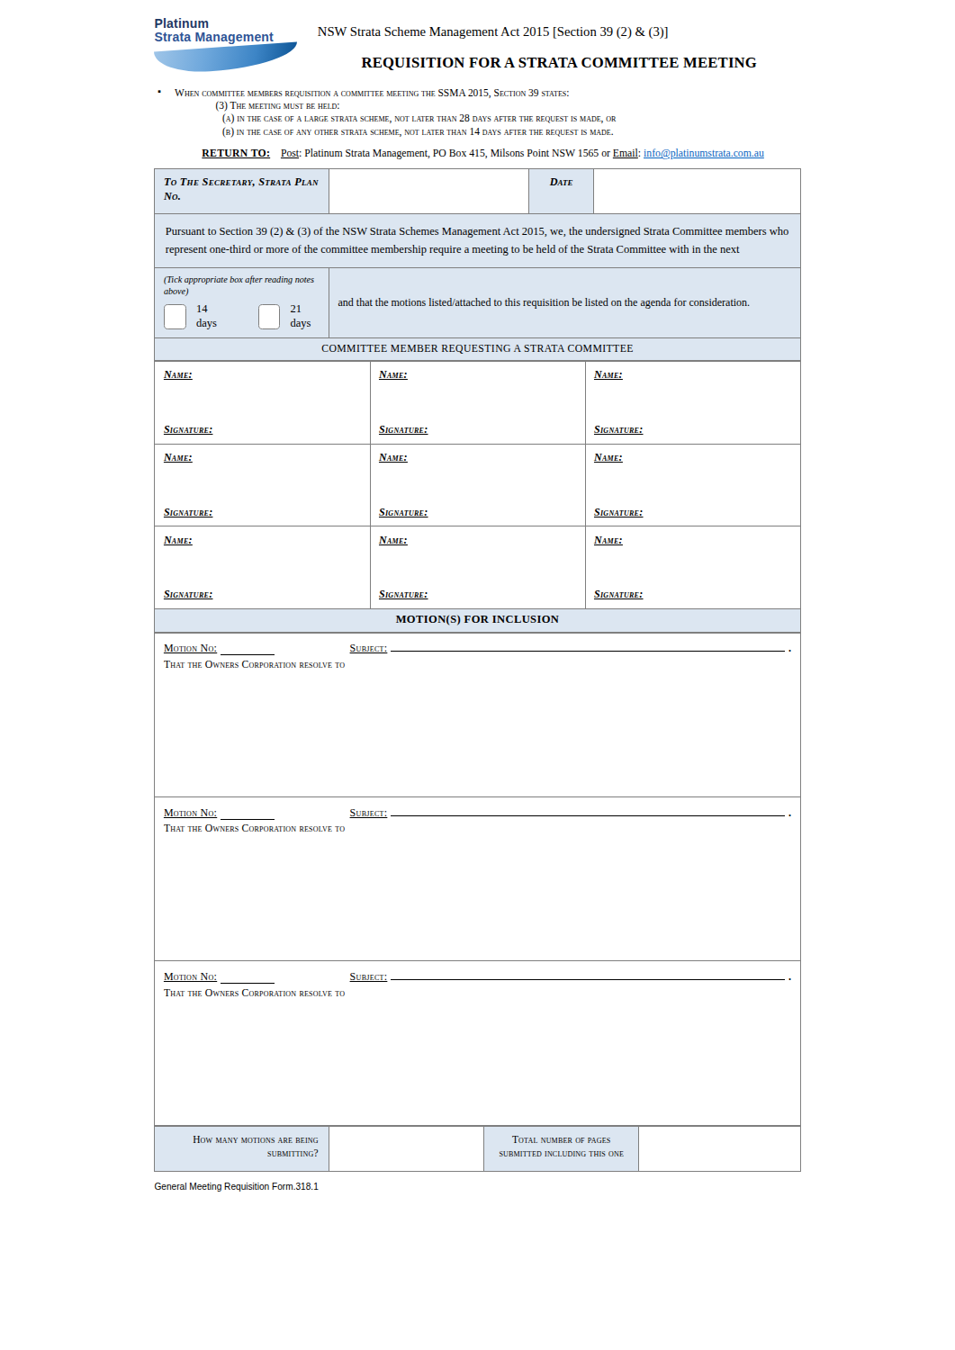Platinum
Strata Management
NSW Strata Scheme Management Act 2015 [Section 39 (2) & (3)]
REQUISITION FOR A STRATA COMMITTEE MEETING
When committee members requisition a committee meeting the SSMA 2015, Section 39 states: (3) The meeting must be held: (a) in the case of a large strata scheme, not later than 28 days after the request is made, or (b) in the case of any other strata scheme, not later than 14 days after the request is made.
RETURN TO: Post: Platinum Strata Management, PO Box 415, Milsons Point NSW 1565 or Email: info@platinumstrata.com.au
| To The Secretary, Strata Plan No. | | Date | |
| Pursuant to Section 39 (2) & (3) of the NSW Strata Schemes Management Act 2015, we, the undersigned Strata Committee members who represent one-third or more of the committee membership require a meeting to be held of the Strata Committee with in the next |
| (Tick appropriate box after reading notes above) 14 days 21 days | and that the motions listed/attached to this requisition be listed on the agenda for consideration. |
| COMMITTEE MEMBER REQUESTING A STRATA COMMITTEE |
| Name: Signature: | Name: Signature: | Name: Signature: |
| Name: Signature: | Name: Signature: | Name: Signature: |
| Name: Signature: | Name: Signature: | Name: Signature: |
| MOTION(S) FOR INCLUSION |
| Motion No: Subject: . That the Owners Corporation resolve to |
| Motion No: Subject: . That the Owners Corporation resolve to |
| Motion No: Subject: . That the Owners Corporation resolve to |
| How many motions are being submitting? | | Total number of pages submitted including this one | |
General Meeting Requisition Form.318.1